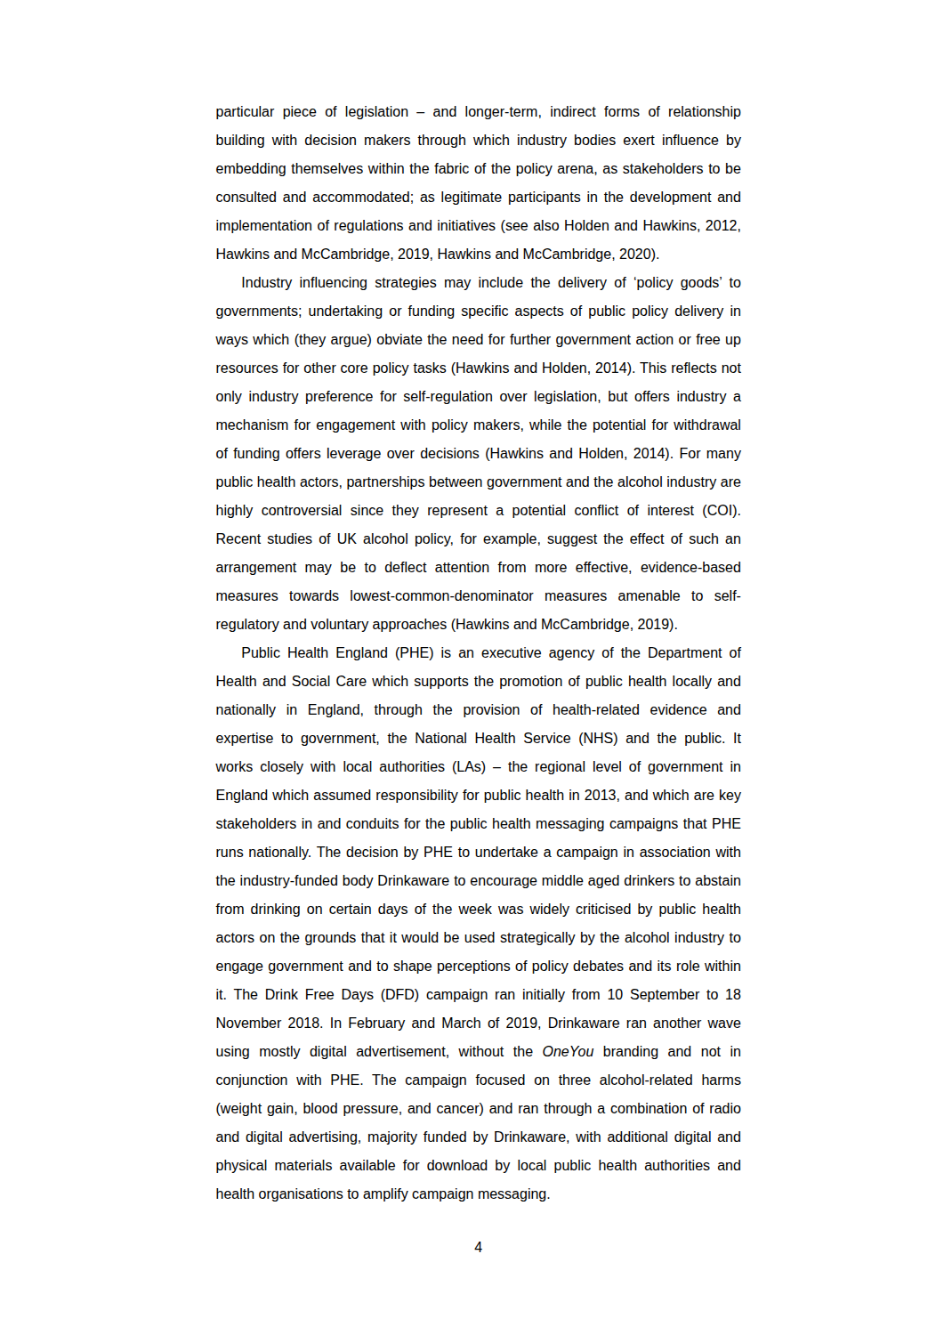particular piece of legislation – and longer-term, indirect forms of relationship building with decision makers through which industry bodies exert influence by embedding themselves within the fabric of the policy arena, as stakeholders to be consulted and accommodated; as legitimate participants in the development and implementation of regulations and initiatives (see also Holden and Hawkins, 2012, Hawkins and McCambridge, 2019, Hawkins and McCambridge, 2020).
Industry influencing strategies may include the delivery of ‘policy goods’ to governments; undertaking or funding specific aspects of public policy delivery in ways which (they argue) obviate the need for further government action or free up resources for other core policy tasks (Hawkins and Holden, 2014). This reflects not only industry preference for self-regulation over legislation, but offers industry a mechanism for engagement with policy makers, while the potential for withdrawal of funding offers leverage over decisions (Hawkins and Holden, 2014). For many public health actors, partnerships between government and the alcohol industry are highly controversial since they represent a potential conflict of interest (COI). Recent studies of UK alcohol policy, for example, suggest the effect of such an arrangement may be to deflect attention from more effective, evidence-based measures towards lowest-common-denominator measures amenable to self-regulatory and voluntary approaches (Hawkins and McCambridge, 2019).
Public Health England (PHE) is an executive agency of the Department of Health and Social Care which supports the promotion of public health locally and nationally in England, through the provision of health-related evidence and expertise to government, the National Health Service (NHS) and the public. It works closely with local authorities (LAs) – the regional level of government in England which assumed responsibility for public health in 2013, and which are key stakeholders in and conduits for the public health messaging campaigns that PHE runs nationally. The decision by PHE to undertake a campaign in association with the industry-funded body Drinkaware to encourage middle aged drinkers to abstain from drinking on certain days of the week was widely criticised by public health actors on the grounds that it would be used strategically by the alcohol industry to engage government and to shape perceptions of policy debates and its role within it. The Drink Free Days (DFD) campaign ran initially from 10 September to 18 November 2018. In February and March of 2019, Drinkaware ran another wave using mostly digital advertisement, without the OneYou branding and not in conjunction with PHE. The campaign focused on three alcohol-related harms (weight gain, blood pressure, and cancer) and ran through a combination of radio and digital advertising, majority funded by Drinkaware, with additional digital and physical materials available for download by local public health authorities and health organisations to amplify campaign messaging.
4